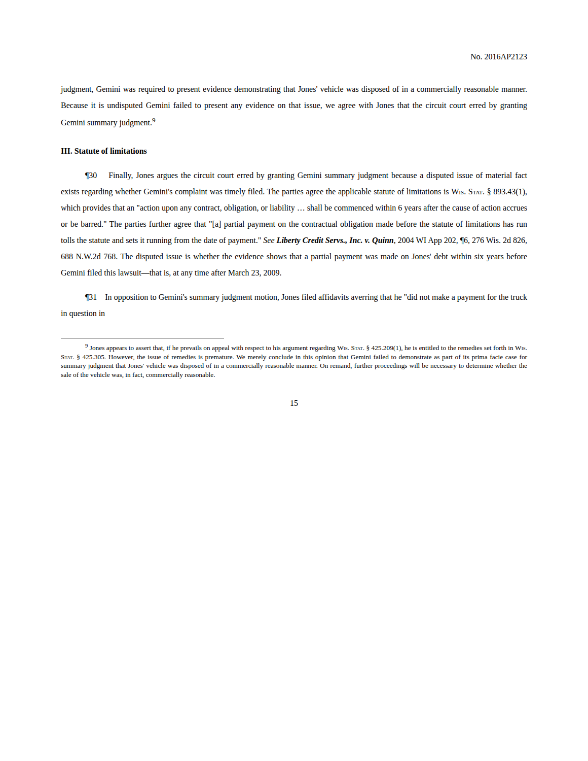No. 2016AP2123
judgment, Gemini was required to present evidence demonstrating that Jones' vehicle was disposed of in a commercially reasonable manner. Because it is undisputed Gemini failed to present any evidence on that issue, we agree with Jones that the circuit court erred by granting Gemini summary judgment.9
III. Statute of limitations
¶30 Finally, Jones argues the circuit court erred by granting Gemini summary judgment because a disputed issue of material fact exists regarding whether Gemini's complaint was timely filed. The parties agree the applicable statute of limitations is Wis. Stat. § 893.43(1), which provides that an "action upon any contract, obligation, or liability … shall be commenced within 6 years after the cause of action accrues or be barred." The parties further agree that "[a] partial payment on the contractual obligation made before the statute of limitations has run tolls the statute and sets it running from the date of payment." See Liberty Credit Servs., Inc. v. Quinn, 2004 WI App 202, ¶6, 276 Wis. 2d 826, 688 N.W.2d 768. The disputed issue is whether the evidence shows that a partial payment was made on Jones' debt within six years before Gemini filed this lawsuit—that is, at any time after March 23, 2009.
¶31 In opposition to Gemini's summary judgment motion, Jones filed affidavits averring that he "did not make a payment for the truck in question in
9 Jones appears to assert that, if he prevails on appeal with respect to his argument regarding Wis. Stat. § 425.209(1), he is entitled to the remedies set forth in Wis. Stat. § 425.305. However, the issue of remedies is premature. We merely conclude in this opinion that Gemini failed to demonstrate as part of its prima facie case for summary judgment that Jones' vehicle was disposed of in a commercially reasonable manner. On remand, further proceedings will be necessary to determine whether the sale of the vehicle was, in fact, commercially reasonable.
15